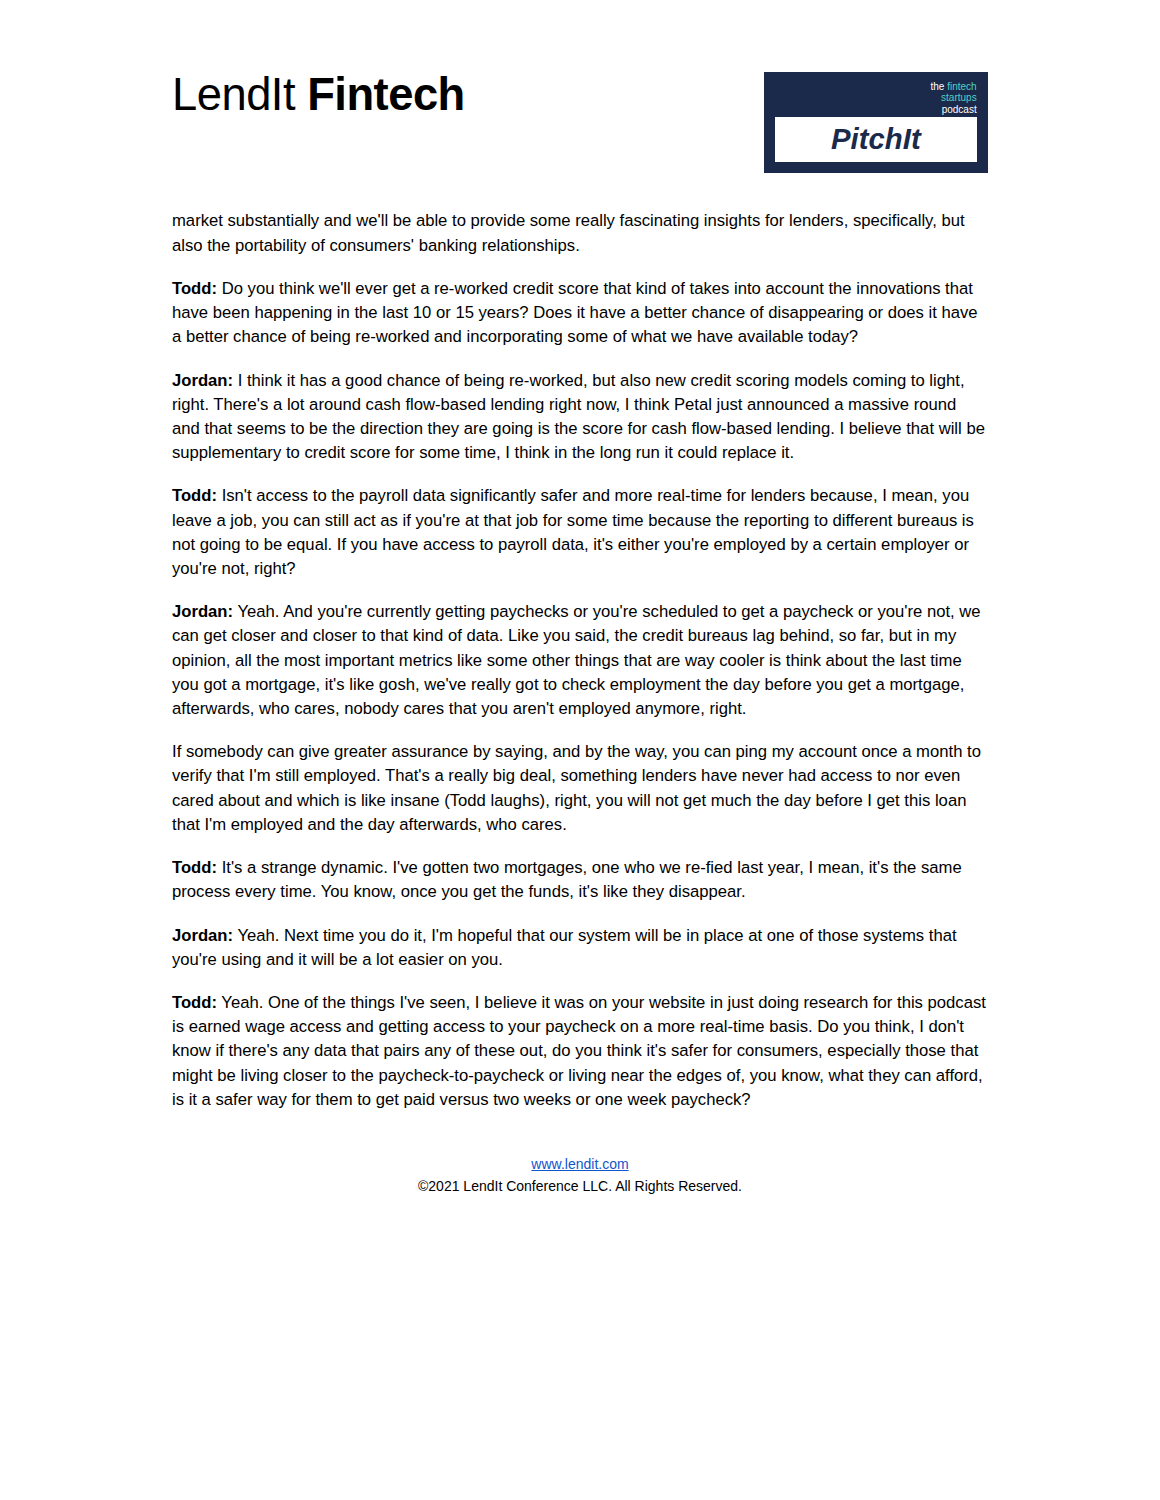LendIt Fintech
the fintech
startups
podcast
PitchIt
market substantially and we'll be able to provide some really fascinating insights for lenders, specifically, but also the portability of consumers' banking relationships.
Todd: Do you think we'll ever get a re-worked credit score that kind of takes into account the innovations that have been happening in the last 10 or 15 years? Does it have a better chance of disappearing or does it have a better chance of being re-worked and incorporating some of what we have available today?
Jordan: I think it has a good chance of being re-worked, but also new credit scoring models coming to light, right. There's a lot around cash flow-based lending right now, I think Petal just announced a massive round and that seems to be the direction they are going is the score for cash flow-based lending. I believe that will be supplementary to credit score for some time, I think in the long run it could replace it.
Todd: Isn't access to the payroll data significantly safer and more real-time for lenders because, I mean, you leave a job, you can still act as if you're at that job for some time because the reporting to different bureaus is not going to be equal. If you have access to payroll data, it's either you're employed by a certain employer or you're not, right?
Jordan: Yeah. And you're currently getting paychecks or you're scheduled to get a paycheck or you're not, we can get closer and closer to that kind of data. Like you said, the credit bureaus lag behind, so far, but in my opinion, all the most important metrics like some other things that are way cooler is think about the last time you got a mortgage, it's like gosh, we've really got to check employment the day before you get a mortgage, afterwards, who cares, nobody cares that you aren't employed anymore, right.
If somebody can give greater assurance by saying, and by the way, you can ping my account once a month to verify that I'm still employed. That's a really big deal, something lenders have never had access to nor even cared about and which is like insane (Todd laughs), right, you will not get much the day before I get this loan that I'm employed and the day afterwards, who cares.
Todd: It's a strange dynamic. I've gotten two mortgages, one who we re-fied last year, I mean, it's the same process every time. You know, once you get the funds, it's like they disappear.
Jordan: Yeah. Next time you do it, I'm hopeful that our system will be in place at one of those systems that you're using and it will be a lot easier on you.
Todd: Yeah. One of the things I've seen, I believe it was on your website in just doing research for this podcast is earned wage access and getting access to your paycheck on a more real-time basis. Do you think, I don't know if there's any data that pairs any of these out, do you think it's safer for consumers, especially those that might be living closer to the paycheck-to-paycheck or living near the edges of, you know, what they can afford, is it a safer way for them to get paid versus two weeks or one week paycheck?
www.lendit.com
©2021 LendIt Conference LLC. All Rights Reserved.